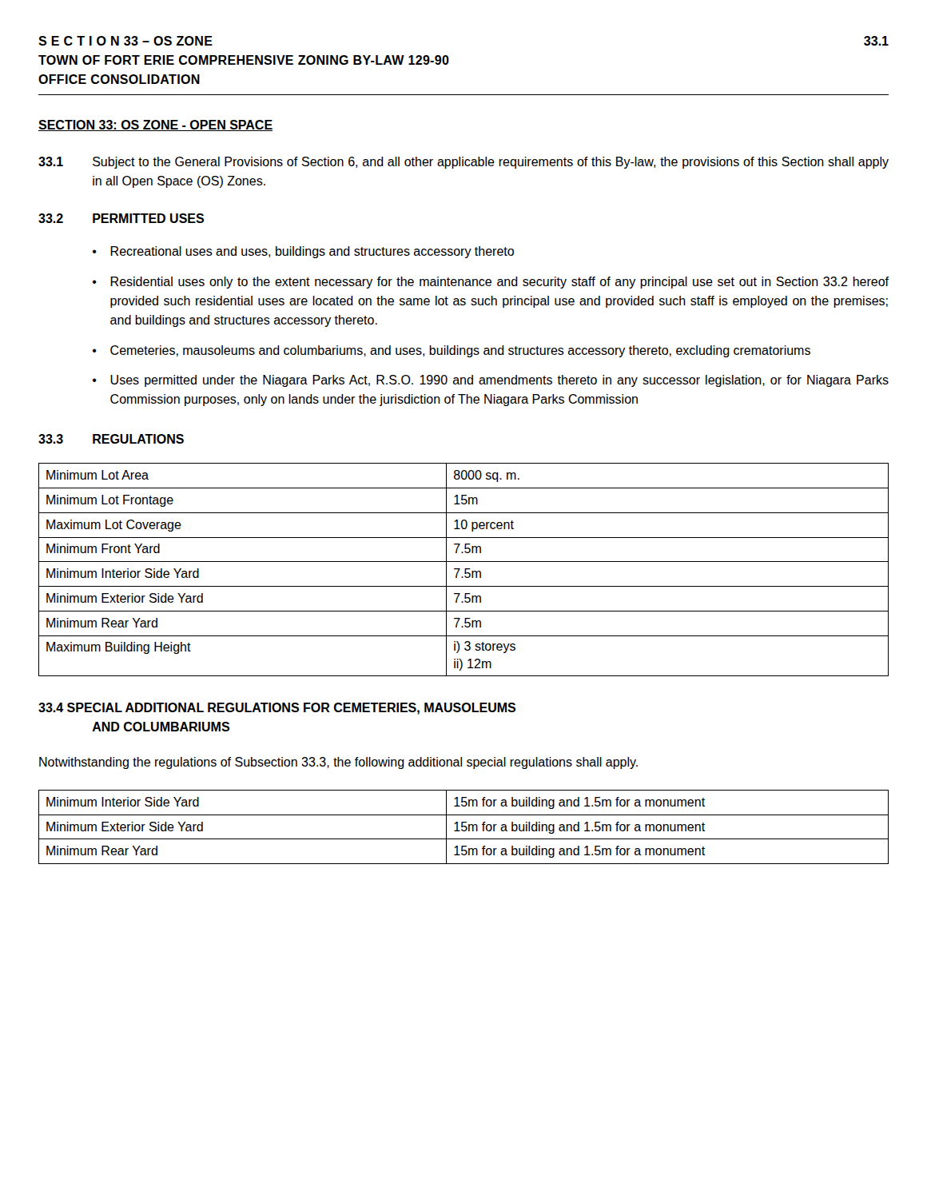S E C T I O N 33 – OS ZONE 33.1
TOWN OF FORT ERIE COMPREHENSIVE ZONING BY-LAW 129-90
OFFICE CONSOLIDATION
SECTION 33: OS ZONE - OPEN SPACE
33.1
Subject to the General Provisions of Section 6, and all other applicable requirements of this By-law, the provisions of this Section shall apply in all Open Space (OS) Zones.
33.2 PERMITTED USES
Recreational uses and uses, buildings and structures accessory thereto
Residential uses only to the extent necessary for the maintenance and security staff of any principal use set out in Section 33.2 hereof provided such residential uses are located on the same lot as such principal use and provided such staff is employed on the premises; and buildings and structures accessory thereto.
Cemeteries, mausoleums and columbariums, and uses, buildings and structures accessory thereto, excluding crematoriums
Uses permitted under the Niagara Parks Act, R.S.O. 1990 and amendments thereto in any successor legislation, or for Niagara Parks Commission purposes, only on lands under the jurisdiction of The Niagara Parks Commission
33.3 REGULATIONS
| Minimum Lot Area | 8000 sq. m. |
| Minimum Lot Frontage | 15m |
| Maximum Lot Coverage | 10 percent |
| Minimum Front Yard | 7.5m |
| Minimum Interior Side Yard | 7.5m |
| Minimum Exterior Side Yard | 7.5m |
| Minimum Rear Yard | 7.5m |
| Maximum Building Height | i) 3 storeys ii) 12m |
33.4 SPECIAL ADDITIONAL REGULATIONS FOR CEMETERIES, MAUSOLEUMSAND COLUMBARIUMS
Notwithstanding the regulations of Subsection 33.3, the following additional special regulations shall apply.
| Minimum Interior Side Yard | 15m for a building and 1.5m for a monument |
| Minimum Exterior Side Yard | 15m for a building and 1.5m for a monument |
| Minimum Rear Yard | 15m for a building and 1.5m for a monument |